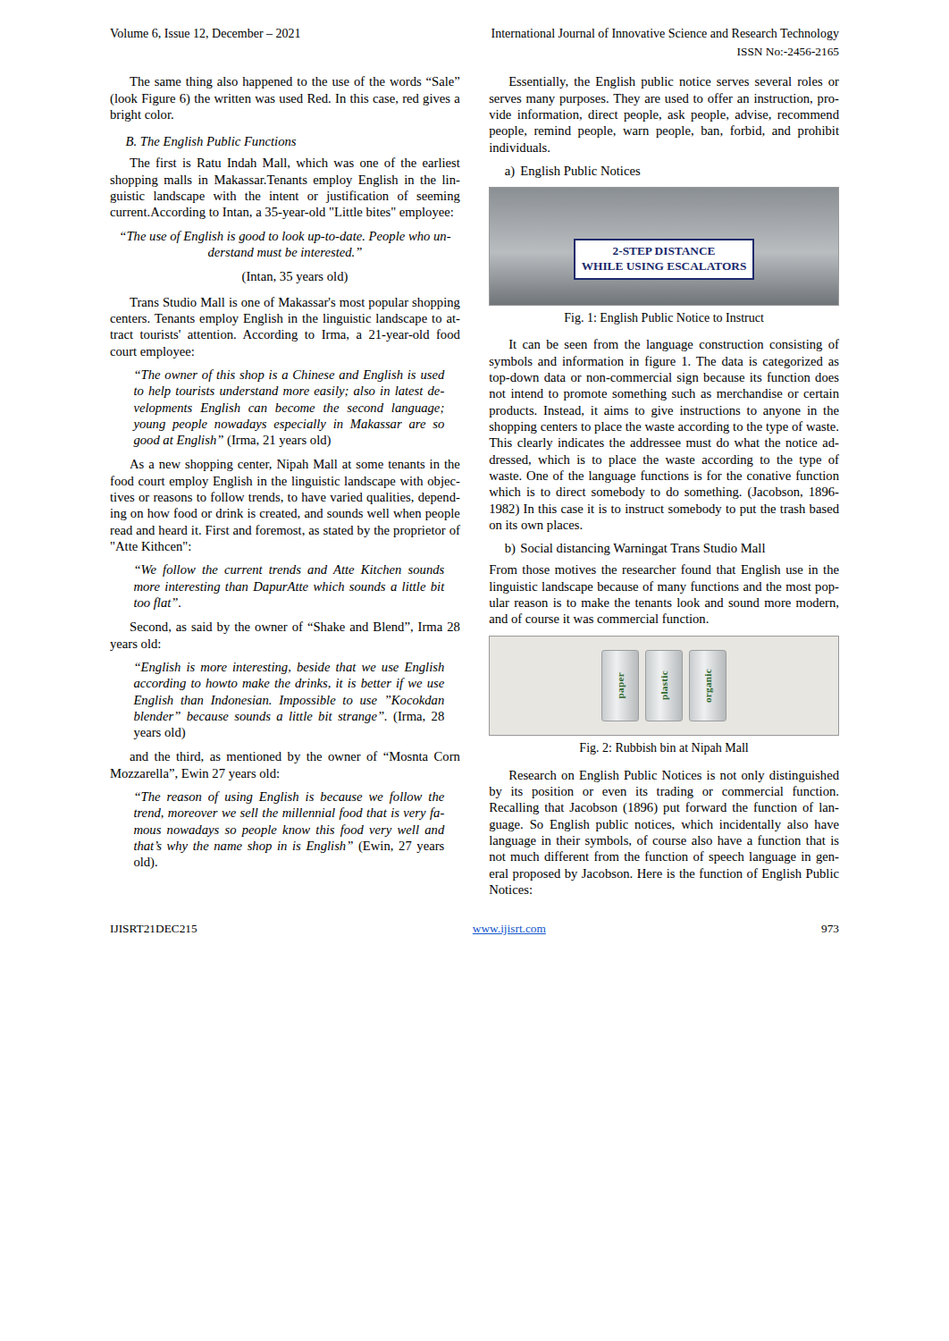Volume 6, Issue 12, December – 2021
International Journal of Innovative Science and Research Technology
ISSN No:-2456-2165
The same thing also happened to the use of the words “Sale” (look Figure 6) the written was used Red. In this case, red gives a bright color.
B. The English Public Functions
The first is Ratu Indah Mall, which was one of the earliest shopping malls in Makassar.Tenants employ English in the linguistic landscape with the intent or justification of seeming current.According to Intan, a 35-year-old "Little bites" employee:
“The use of English is good to look up-to-date. People who understand must be interested.”
(Intan, 35 years old)
Trans Studio Mall is one of Makassar's most popular shopping centers. Tenants employ English in the linguistic landscape to attract tourists' attention. According to Irma, a 21-year-old food court employee:
“The owner of this shop is a Chinese and English is used to help tourists understand more easily; also in latest developments English can become the second language; young people nowadays especially in Makassar are so good at English” (Irma, 21 years old)
As a new shopping center, Nipah Mall at some tenants in the food court employ English in the linguistic landscape with objectives or reasons to follow trends, to have varied qualities, depending on how food or drink is created, and sounds well when people read and heard it. First and foremost, as stated by the proprietor of "Atte Kithcen":
“We follow the current trends and Atte Kitchen sounds more interesting than DapurAtte which sounds a little bit too flat”.
Second, as said by the owner of “Shake and Blend”, Irma 28 years old:
“English is more interesting, beside that we use English according to howto make the drinks, it is better if we use English than Indonesian. Impossible to use ”Kocokdan blender” because sounds a little bit strange”. (Irma, 28 years old)
and the third, as mentioned by the owner of “Mosnta Corn Mozzarella”, Ewin 27 years old:
“The reason of using English is because we follow the trend, moreover we sell the millennial food that is very famous nowadays so people know this food very well and that’s why the name shop in is English” (Ewin, 27 years old).
Essentially, the English public notice serves several roles or serves many purposes. They are used to offer an instruction, provide information, direct people, ask people, advise, recommend people, remind people, warn people, ban, forbid, and prohibit individuals.
a) English Public Notices
2-STEP DISTANCE
WHILE USING ESCALATORS
Fig. 1: English Public Notice to Instruct
It can be seen from the language construction consisting of symbols and information in figure 1. The data is categorized as top-down data or non-commercial sign because its function does not intend to promote something such as merchandise or certain products. Instead, it aims to give instructions to anyone in the shopping centers to place the waste according to the type of waste. This clearly indicates the addressee must do what the notice addressed, which is to place the waste according to the type of waste. One of the language functions is for the conative function which is to direct somebody to do something. (Jacobson, 1896-1982) In this case it is to instruct somebody to put the trash based on its own places.
b) Social distancing Warningat Trans Studio Mall
From those motives the researcher found that English use in the linguistic landscape because of many functions and the most popular reason is to make the tenants look and sound more modern, and of course it was commercial function.
paper
plastic
organic
Fig. 2: Rubbish bin at Nipah Mall
Research on English Public Notices is not only distinguished by its position or even its trading or commercial function. Recalling that Jacobson (1896) put forward the function of language. So English public notices, which incidentally also have language in their symbols, of course also have a function that is not much different from the function of speech language in general proposed by Jacobson. Here is the function of English Public Notices:
IJISRT21DEC215
www.ijisrt.com
973